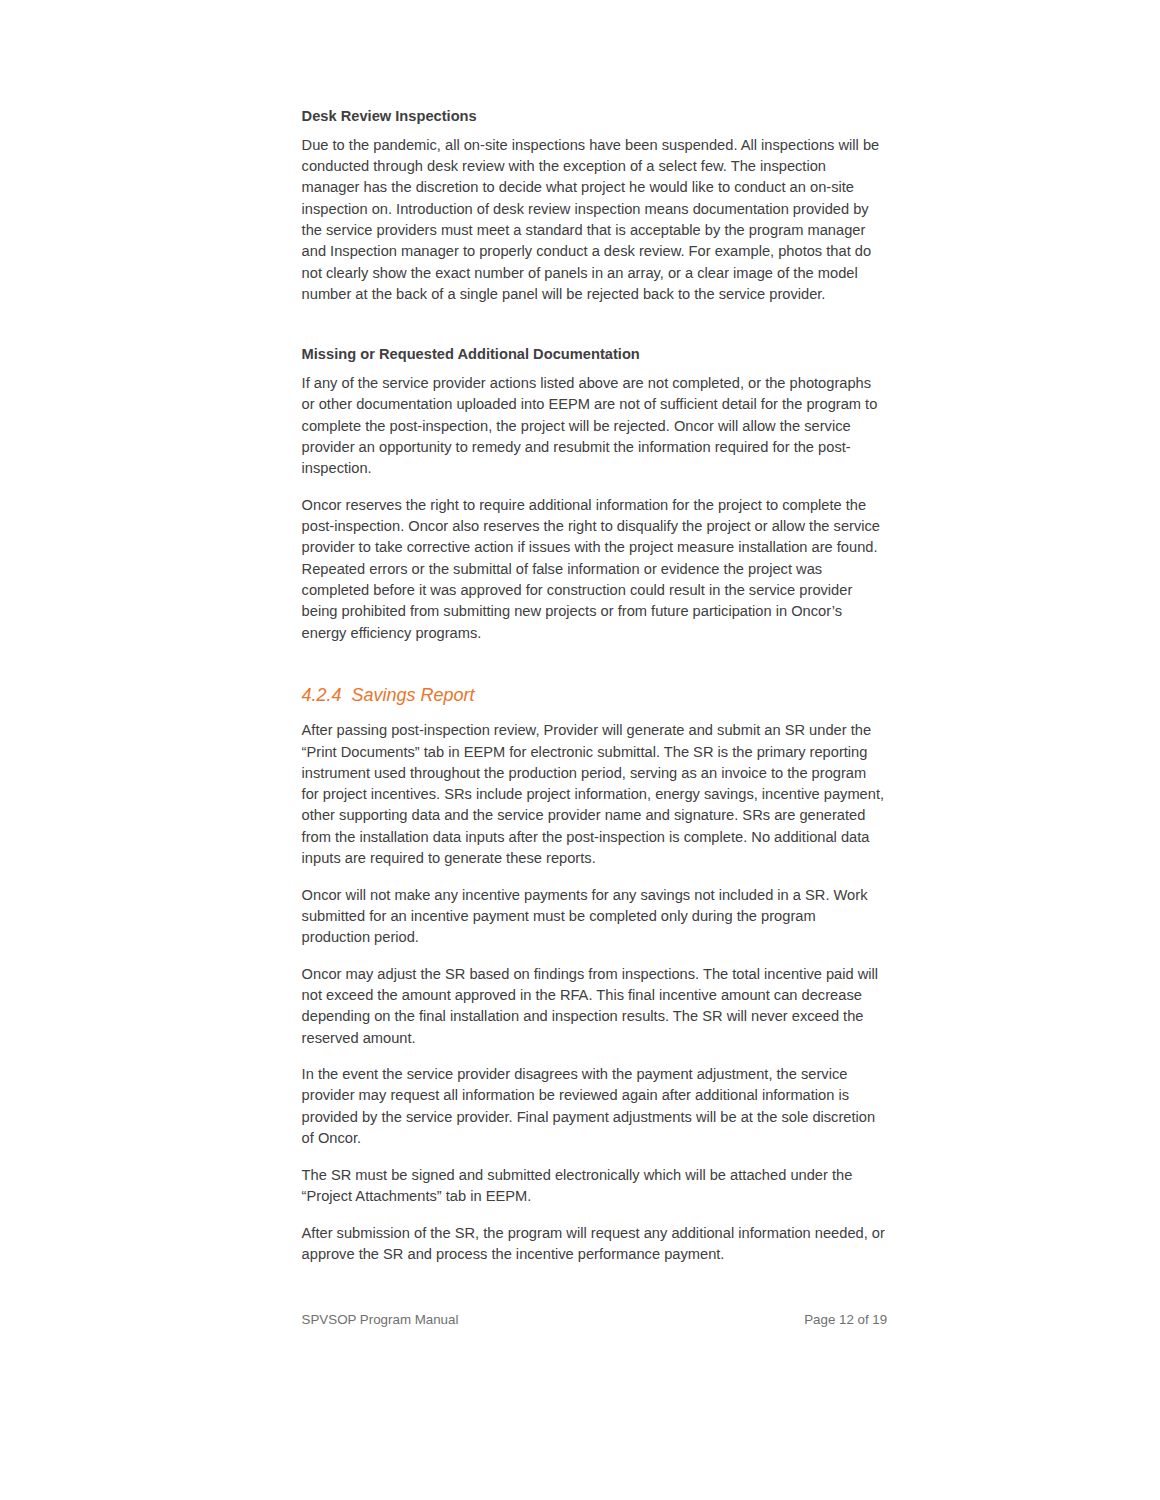Desk Review Inspections
Due to the pandemic, all on-site inspections have been suspended. All inspections will be conducted through desk review with the exception of a select few. The inspection manager has the discretion to decide what project he would like to conduct an on-site inspection on. Introduction of desk review inspection means documentation provided by the service providers must meet a standard that is acceptable by the program manager and Inspection manager to properly conduct a desk review. For example, photos that do not clearly show the exact number of panels in an array, or a clear image of the model number at the back of a single panel will be rejected back to the service provider.
Missing or Requested Additional Documentation
If any of the service provider actions listed above are not completed, or the photographs or other documentation uploaded into EEPM are not of sufficient detail for the program to complete the post-inspection, the project will be rejected. Oncor will allow the service provider an opportunity to remedy and resubmit the information required for the post-inspection.
Oncor reserves the right to require additional information for the project to complete the post-inspection. Oncor also reserves the right to disqualify the project or allow the service provider to take corrective action if issues with the project measure installation are found. Repeated errors or the submittal of false information or evidence the project was completed before it was approved for construction could result in the service provider being prohibited from submitting new projects or from future participation in Oncor’s energy efficiency programs.
4.2.4 Savings Report
After passing post-inspection review, Provider will generate and submit an SR under the “Print Documents” tab in EEPM for electronic submittal. The SR is the primary reporting instrument used throughout the production period, serving as an invoice to the program for project incentives. SRs include project information, energy savings, incentive payment, other supporting data and the service provider name and signature. SRs are generated from the installation data inputs after the post-inspection is complete. No additional data inputs are required to generate these reports.
Oncor will not make any incentive payments for any savings not included in a SR. Work submitted for an incentive payment must be completed only during the program production period.
Oncor may adjust the SR based on findings from inspections. The total incentive paid will not exceed the amount approved in the RFA. This final incentive amount can decrease depending on the final installation and inspection results. The SR will never exceed the reserved amount.
In the event the service provider disagrees with the payment adjustment, the service provider may request all information be reviewed again after additional information is provided by the service provider. Final payment adjustments will be at the sole discretion of Oncor.
The SR must be signed and submitted electronically which will be attached under the “Project Attachments” tab in EEPM.
After submission of the SR, the program will request any additional information needed, or approve the SR and process the incentive performance payment.
SPVSOP Program Manual
Page 12 of 19